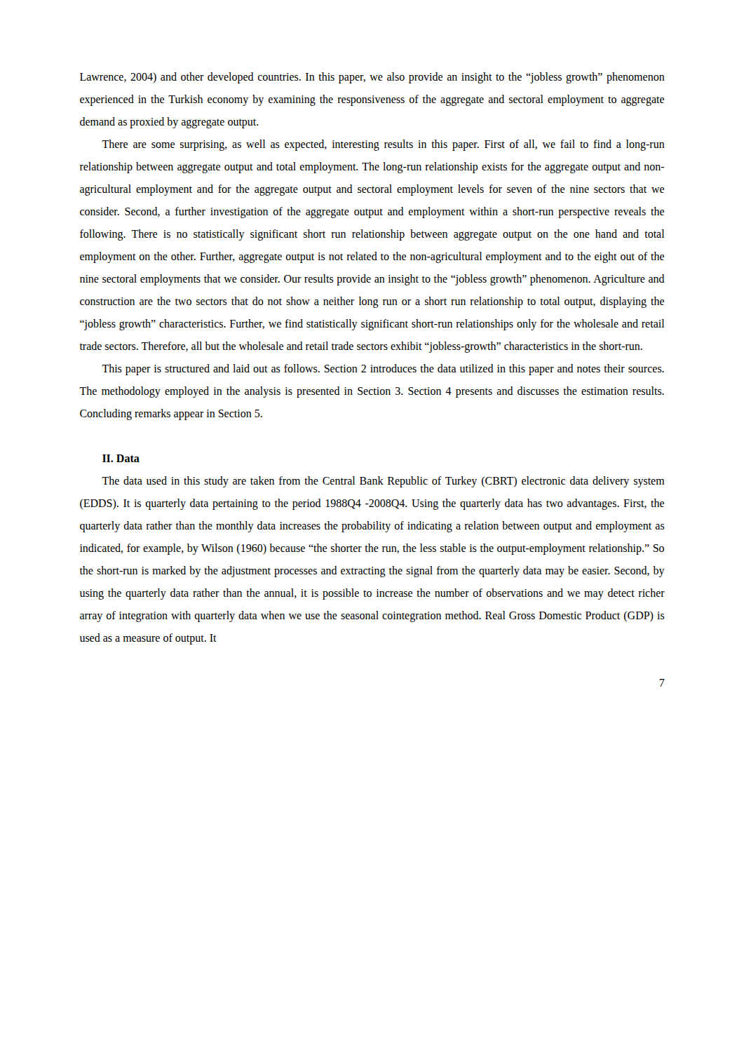Lawrence, 2004) and other developed countries. In this paper, we also provide an insight to the “jobless growth” phenomenon experienced in the Turkish economy by examining the responsiveness of the aggregate and sectoral employment to aggregate demand as proxied by aggregate output.
There are some surprising, as well as expected, interesting results in this paper. First of all, we fail to find a long-run relationship between aggregate output and total employment. The long-run relationship exists for the aggregate output and non-agricultural employment and for the aggregate output and sectoral employment levels for seven of the nine sectors that we consider. Second, a further investigation of the aggregate output and employment within a short-run perspective reveals the following. There is no statistically significant short run relationship between aggregate output on the one hand and total employment on the other. Further, aggregate output is not related to the non-agricultural employment and to the eight out of the nine sectoral employments that we consider. Our results provide an insight to the “jobless growth” phenomenon. Agriculture and construction are the two sectors that do not show a neither long run or a short run relationship to total output, displaying the “jobless growth” characteristics. Further, we find statistically significant short-run relationships only for the wholesale and retail trade sectors. Therefore, all but the wholesale and retail trade sectors exhibit “jobless-growth” characteristics in the short-run.
This paper is structured and laid out as follows. Section 2 introduces the data utilized in this paper and notes their sources. The methodology employed in the analysis is presented in Section 3. Section 4 presents and discusses the estimation results. Concluding remarks appear in Section 5.
II. Data
The data used in this study are taken from the Central Bank Republic of Turkey (CBRT) electronic data delivery system (EDDS). It is quarterly data pertaining to the period 1988Q4 -2008Q4. Using the quarterly data has two advantages. First, the quarterly data rather than the monthly data increases the probability of indicating a relation between output and employment as indicated, for example, by Wilson (1960) because “the shorter the run, the less stable is the output-employment relationship.” So the short-run is marked by the adjustment processes and extracting the signal from the quarterly data may be easier. Second, by using the quarterly data rather than the annual, it is possible to increase the number of observations and we may detect richer array of integration with quarterly data when we use the seasonal cointegration method. Real Gross Domestic Product (GDP) is used as a measure of output. It
7